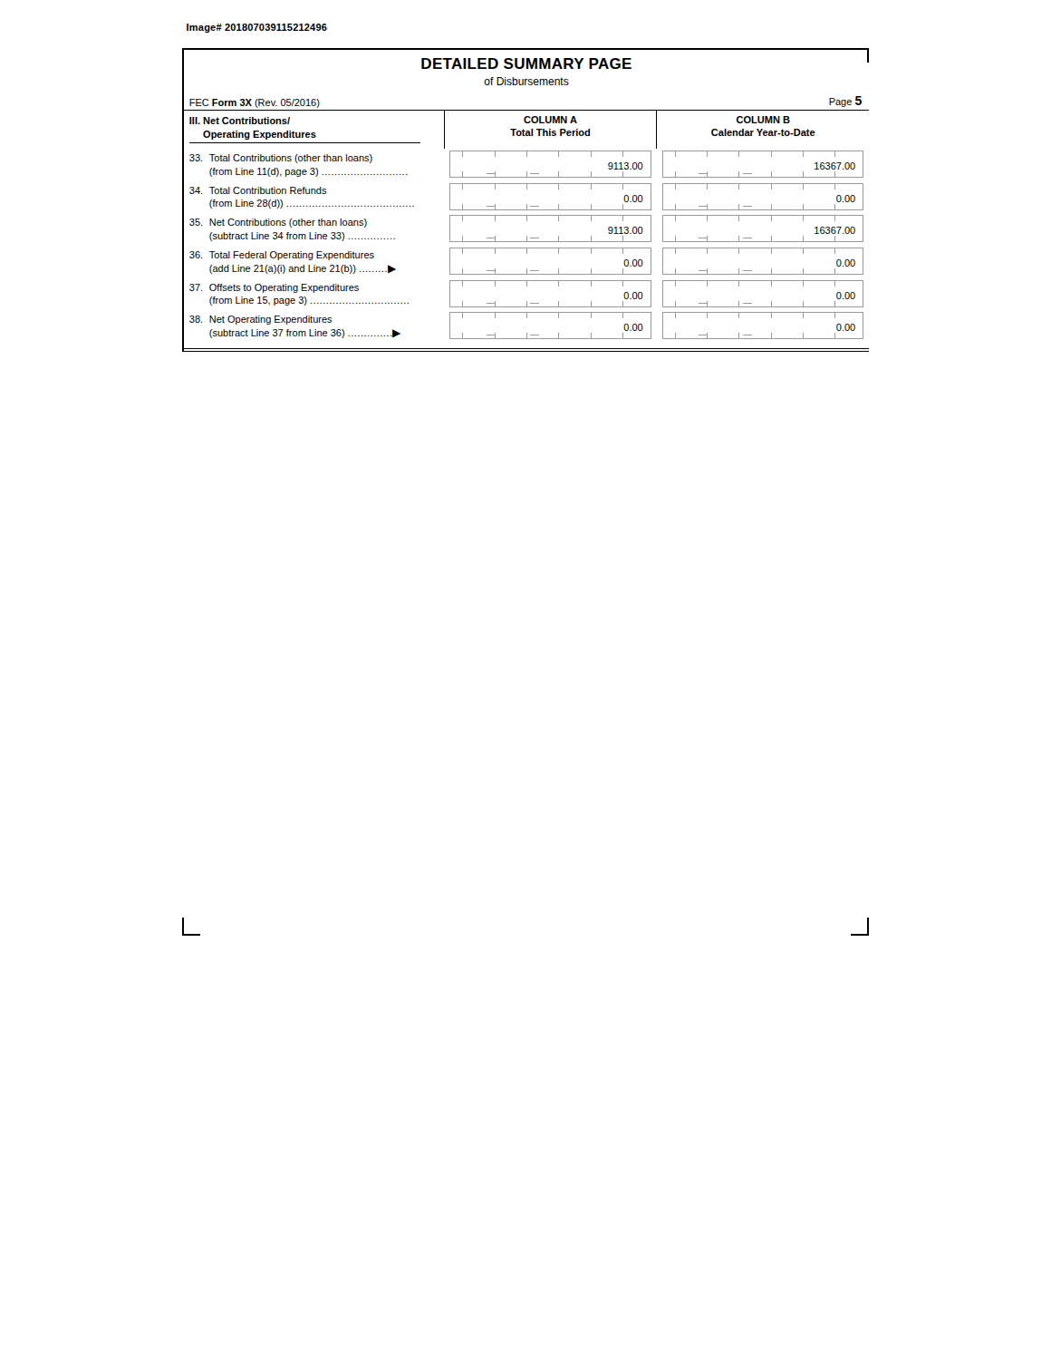Image# 201807039115212496
DETAILED SUMMARY PAGE
of Disbursements
FEC Form 3X (Rev. 05/2016)
Page 5
| III. Net Contributions/ Operating Expenditures | COLUMN A Total This Period | COLUMN B Calendar Year-to-Date |
| 33. Total Contributions (other than loans) (from Line 11(d), page 3) ........................... | 9113.00 | 16367.00 |
| 34. Total Contribution Refunds (from Line 28(d)) ........................................ | 0.00 | 0.00 |
| 35. Net Contributions (other than loans) (subtract Line 34 from Line 33) ............... | 9113.00 | 16367.00 |
| 36. Total Federal Operating Expenditures (add Line 21(a)(i) and Line 21(b)) ......... ▶ | 0.00 | 0.00 |
| 37. Offsets to Operating Expenditures (from Line 15, page 3) ............................... | 0.00 | 0.00 |
| 38. Net Operating Expenditures (subtract Line 37 from Line 36) .............. ▶ | 0.00 | 0.00 |